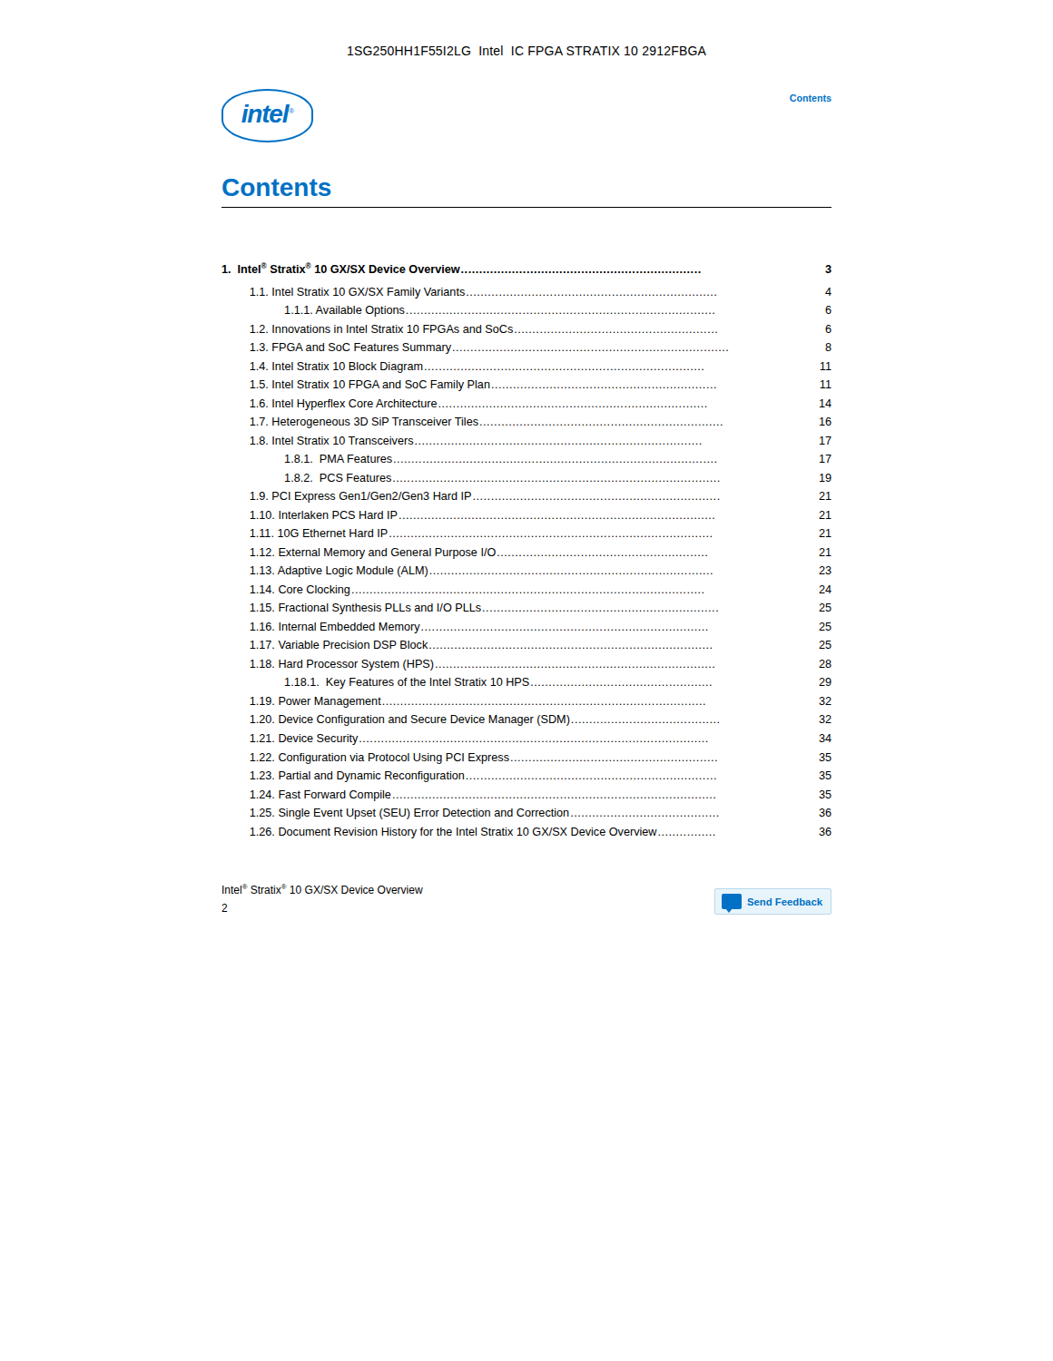1SG250HH1F55I2LG Intel IC FPGA STRATIX 10 2912FBGA
intel®
Contents
Contents
1. Intel® Stratix® 10 GX/SX Device Overview .................................................................. 3
1.1. Intel Stratix 10 GX/SX Family Variants ..................................................................... 4
1.1.1. Available Options ..................................................................................... 6
1.2. Innovations in Intel Stratix 10 FPGAs and SoCs ........................................................ 6
1.3. FPGA and SoC Features Summary ............................................................................ 8
1.4. Intel Stratix 10 Block Diagram ............................................................................. 11
1.5. Intel Stratix 10 FPGA and SoC Family Plan .............................................................. 11
1.6. Intel Hyperflex Core Architecture .......................................................................... 14
1.7. Heterogeneous 3D SiP Transceiver Tiles ................................................................... 16
1.8. Intel Stratix 10 Transceivers ............................................................................... 17
1.8.1. PMA Features ......................................................................................... 17
1.8.2. PCS Features .......................................................................................... 19
1.9. PCI Express Gen1/Gen2/Gen3 Hard IP .................................................................... 21
1.10. Interlaken PCS Hard IP ....................................................................................... 21
1.11. 10G Ethernet Hard IP ......................................................................................... 21
1.12. External Memory and General Purpose I/O .......................................................... 21
1.13. Adaptive Logic Module (ALM) .............................................................................. 23
1.14. Core Clocking ................................................................................................. 24
1.15. Fractional Synthesis PLLs and I/O PLLs ................................................................. 25
1.16. Internal Embedded Memory ............................................................................... 25
1.17. Variable Precision DSP Block .............................................................................. 25
1.18. Hard Processor System (HPS) ............................................................................. 28
1.18.1. Key Features of the Intel Stratix 10 HPS .................................................. 29
1.19. Power Management ......................................................................................... 32
1.20. Device Configuration and Secure Device Manager (SDM) ......................................... 32
1.21. Device Security ................................................................................................ 34
1.22. Configuration via Protocol Using PCI Express ......................................................... 35
1.23. Partial and Dynamic Reconfiguration ..................................................................... 35
1.24. Fast Forward Compile ......................................................................................... 35
1.25. Single Event Upset (SEU) Error Detection and Correction ......................................... 36
1.26. Document Revision History for the Intel Stratix 10 GX/SX Device Overview ................ 36
Intel® Stratix® 10 GX/SX Device Overview
2
Send Feedback